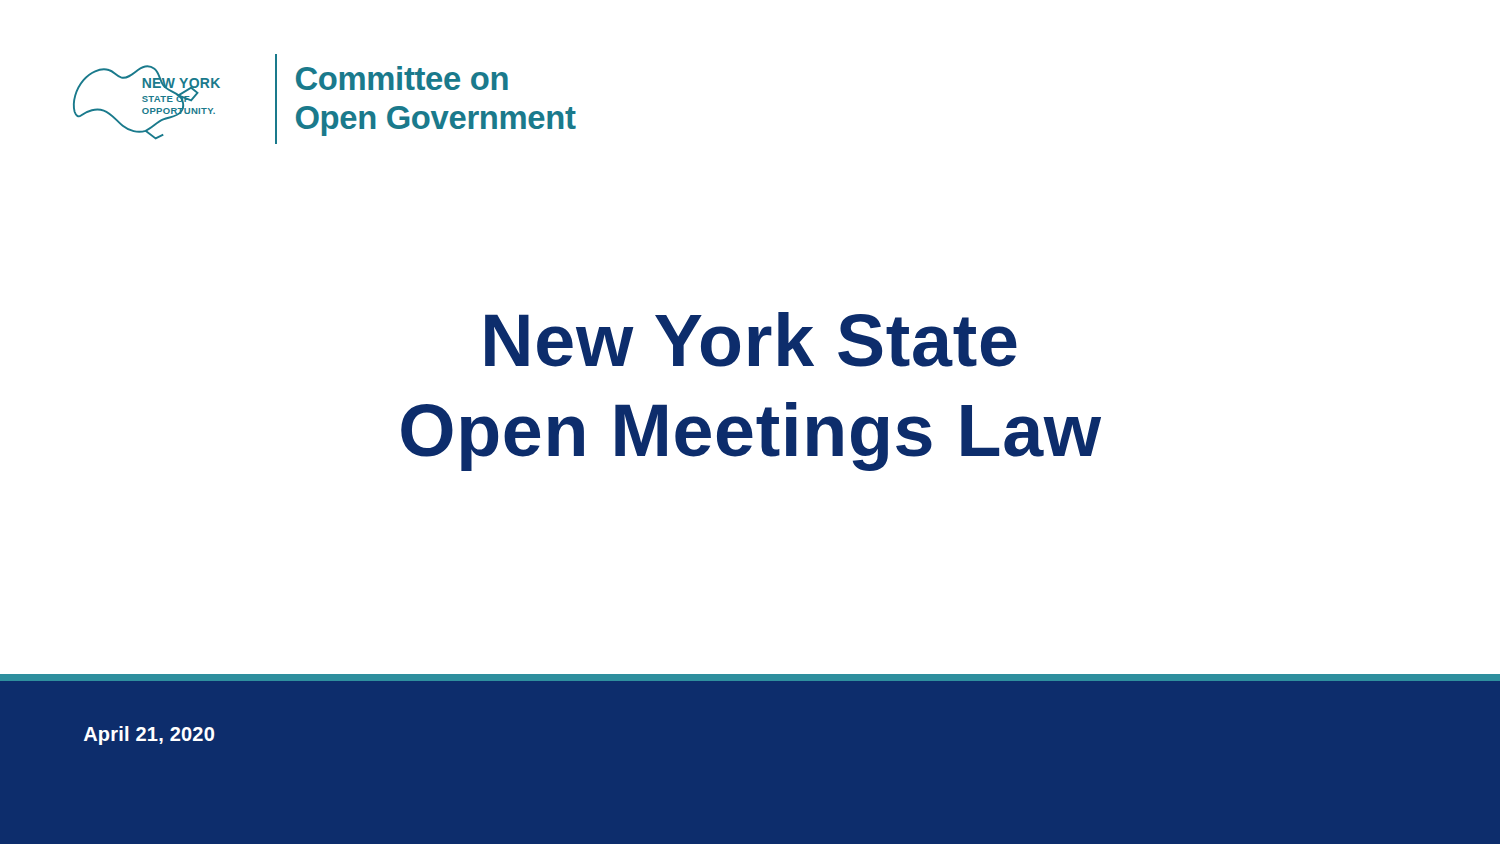NEW YORK STATE OF OPPORTUNITY.
Committee on
Open Government
New York State
Open Meetings Law
April 21, 2020